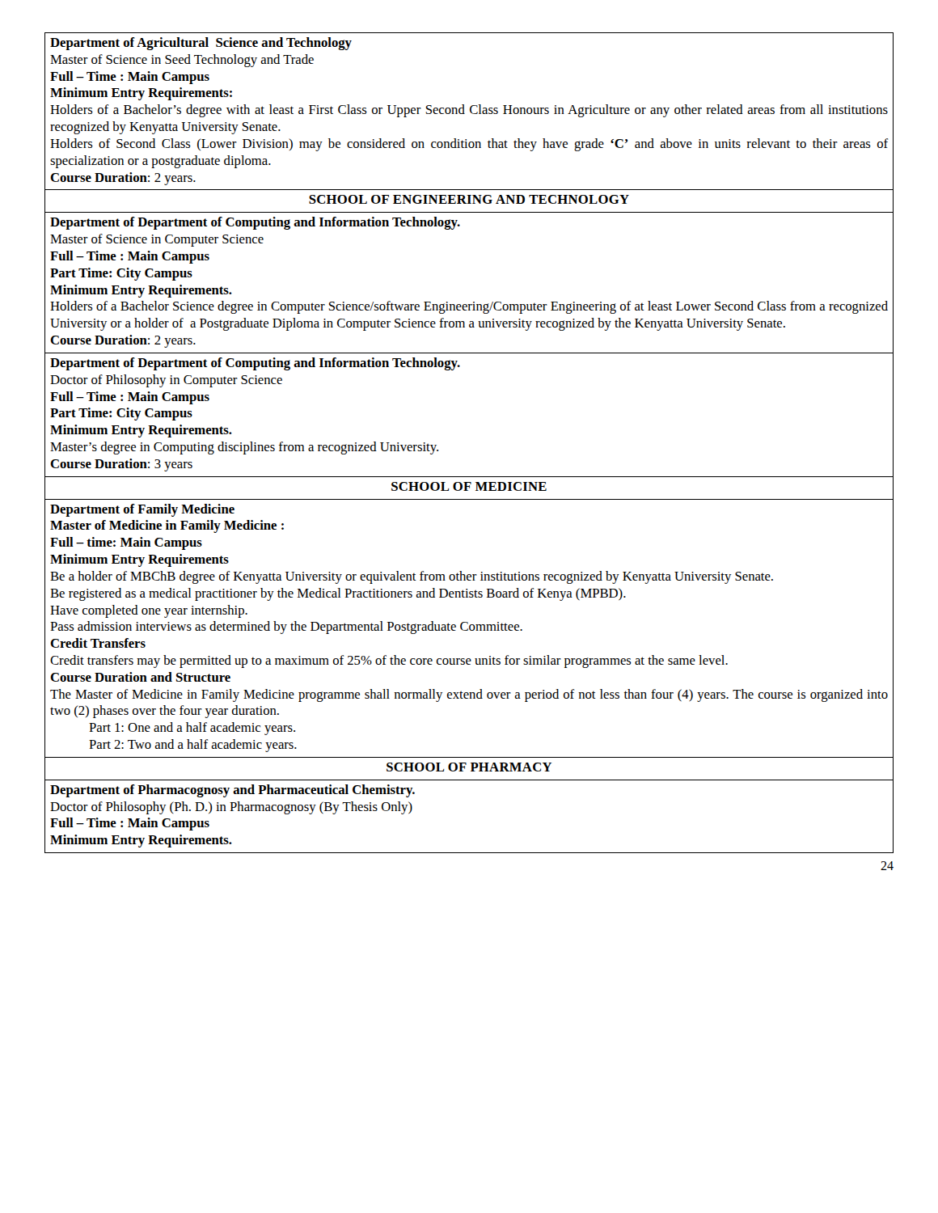| Department of Agricultural Science and Technology Master of Science in Seed Technology and Trade Full – Time : Main Campus Minimum Entry Requirements: Holders of a Bachelor’s degree with at least a First Class or Upper Second Class Honours in Agriculture or any other related areas from all institutions recognized by Kenyatta University Senate. Holders of Second Class (Lower Division) may be considered on condition that they have grade ‘C’ and above in units relevant to their areas of specialization or a postgraduate diploma. Course Duration : 2 years. |
| SCHOOL OF ENGINEERING AND TECHNOLOGY |
| Department of Department of Computing and Information Technology. Master of Science in Computer Science Full – Time : Main Campus Part Time: City Campus Minimum Entry Requirements. Holders of a Bachelor Science degree in Computer Science/software Engineering/Computer Engineering of at least Lower Second Class from a recognized University or a holder of a Postgraduate Diploma in Computer Science from a university recognized by the Kenyatta University Senate. Course Duration : 2 years. |
| Department of Department of Computing and Information Technology. Doctor of Philosophy in Computer Science Full – Time : Main Campus Part Time: City Campus Minimum Entry Requirements. Master’s degree in Computing disciplines from a recognized University. Course Duration : 3 years |
| SCHOOL OF MEDICINE |
| Department of Family Medicine Master of Medicine in Family Medicine : Full – time: Main Campus Minimum Entry Requirements Be a holder of MBChB degree of Kenyatta University or equivalent from other institutions recognized by Kenyatta University Senate. Be registered as a medical practitioner by the Medical Practitioners and Dentists Board of Kenya (MPBD). Have completed one year internship. Pass admission interviews as determined by the Departmental Postgraduate Committee. Credit Transfers Credit transfers may be permitted up to a maximum of 25% of the core course units for similar programmes at the same level. Course Duration and Structure The Master of Medicine in Family Medicine programme shall normally extend over a period of not less than four (4) years. The course is organized into two (2) phases over the four year duration. Part 1: One and a half academic years. Part 2: Two and a half academic years. |
| SCHOOL OF PHARMACY |
| Department of Pharmacognosy and Pharmaceutical Chemistry. Doctor of Philosophy (Ph. D.) in Pharmacognosy (By Thesis Only) Full – Time : Main Campus Minimum Entry Requirements. |
24